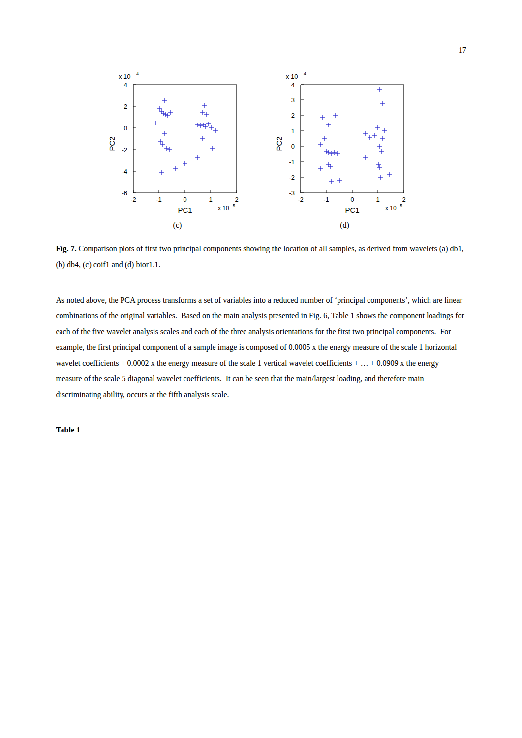17
x 10 4 4 2 0 -2 -4 -6 -2 -1 0 1 2 PC2 PC1 x 10 5
x 10 4 4 3 2 1 0 -1 -2 -3 -2 -1 0 1 2 PC2 PC1 x 10 5
(c)
(d)
Fig. 7. Comparison plots of first two principal components showing the location of all samples, as derived from wavelets (a) db1, (b) db4, (c) coif1 and (d) bior1.1.
As noted above, the PCA process transforms a set of variables into a reduced number of ‘principal components’, which are linear combinations of the original variables. Based on the main analysis presented in Fig. 6, Table 1 shows the component loadings for each of the five wavelet analysis scales and each of the three analysis orientations for the first two principal components. For example, the first principal component of a sample image is composed of 0.0005 x the energy measure of the scale 1 horizontal wavelet coefficients + 0.0002 x the energy measure of the scale 1 vertical wavelet coefficients + … + 0.0909 x the energy measure of the scale 5 diagonal wavelet coefficients. It can be seen that the main/largest loading, and therefore main discriminating ability, occurs at the fifth analysis scale.
Table 1